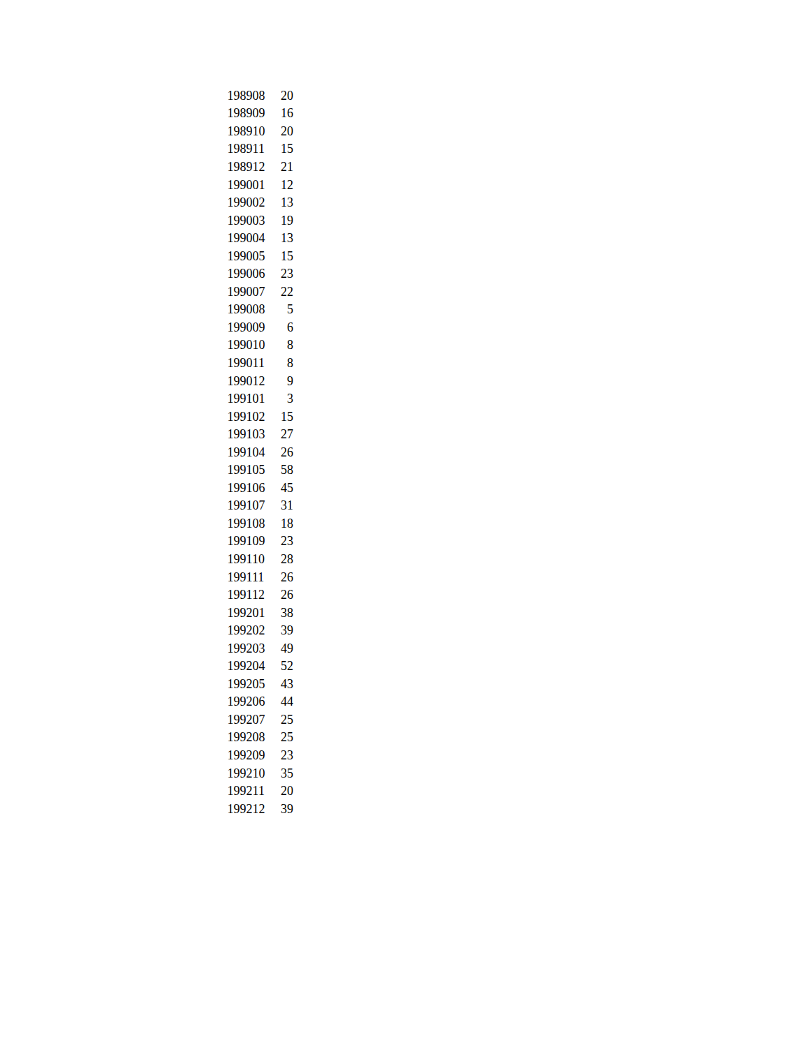| 198908 | 20 |
| 198909 | 16 |
| 198910 | 20 |
| 198911 | 15 |
| 198912 | 21 |
| 199001 | 12 |
| 199002 | 13 |
| 199003 | 19 |
| 199004 | 13 |
| 199005 | 15 |
| 199006 | 23 |
| 199007 | 22 |
| 199008 | 5 |
| 199009 | 6 |
| 199010 | 8 |
| 199011 | 8 |
| 199012 | 9 |
| 199101 | 3 |
| 199102 | 15 |
| 199103 | 27 |
| 199104 | 26 |
| 199105 | 58 |
| 199106 | 45 |
| 199107 | 31 |
| 199108 | 18 |
| 199109 | 23 |
| 199110 | 28 |
| 199111 | 26 |
| 199112 | 26 |
| 199201 | 38 |
| 199202 | 39 |
| 199203 | 49 |
| 199204 | 52 |
| 199205 | 43 |
| 199206 | 44 |
| 199207 | 25 |
| 199208 | 25 |
| 199209 | 23 |
| 199210 | 35 |
| 199211 | 20 |
| 199212 | 39 |